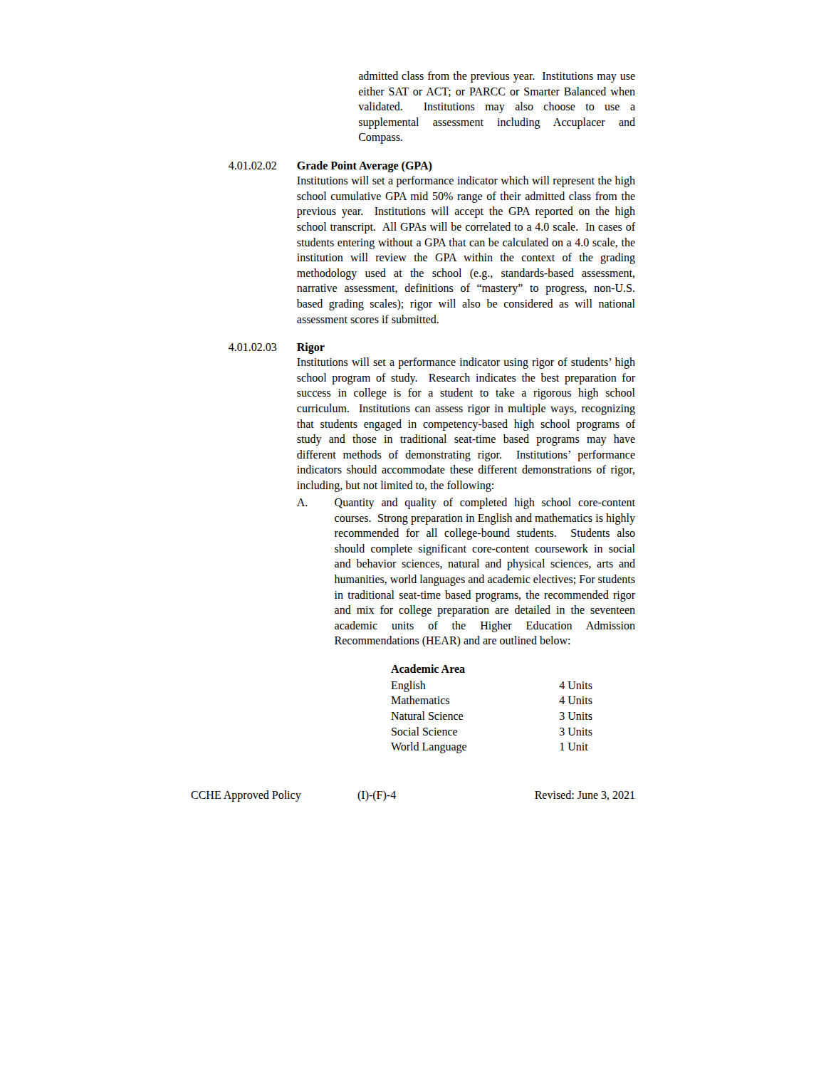admitted class from the previous year. Institutions may use either SAT or ACT; or PARCC or Smarter Balanced when validated. Institutions may also choose to use a supplemental assessment including Accuplacer and Compass.
4.01.02.02
Grade Point Average (GPA) Institutions will set a performance indicator which will represent the high school cumulative GPA mid 50% range of their admitted class from the previous year. Institutions will accept the GPA reported on the high school transcript. All GPAs will be correlated to a 4.0 scale. In cases of students entering without a GPA that can be calculated on a 4.0 scale, the institution will review the GPA within the context of the grading methodology used at the school (e.g., standards-based assessment, narrative assessment, definitions of “mastery” to progress, non-U.S. based grading scales); rigor will also be considered as will national assessment scores if submitted.
4.01.02.03
Rigor Institutions will set a performance indicator using rigor of students’ high school program of study. Research indicates the best preparation for success in college is for a student to take a rigorous high school curriculum. Institutions can assess rigor in multiple ways, recognizing that students engaged in competency-based high school programs of study and those in traditional seat-time based programs may have different methods of demonstrating rigor. Institutions’ performance indicators should accommodate these different demonstrations of rigor, including, but not limited to, the following:
A.
Quantity and quality of completed high school core-content courses. Strong preparation in English and mathematics is highly recommended for all college-bound students. Students also should complete significant core-content coursework in social and behavior sciences, natural and physical sciences, arts and humanities, world languages and academic electives; For students in traditional seat-time based programs, the recommended rigor and mix for college preparation are detailed in the seventeen academic units of the Higher Education Admission Recommendations (HEAR) and are outlined below:
Academic Area
| English | 4 Units |
| Mathematics | 4 Units |
| Natural Science | 3 Units |
| Social Science | 3 Units |
| World Language | 1 Unit |
CCHE Approved Policy
(I)-(F)-4
Revised: June 3, 2021